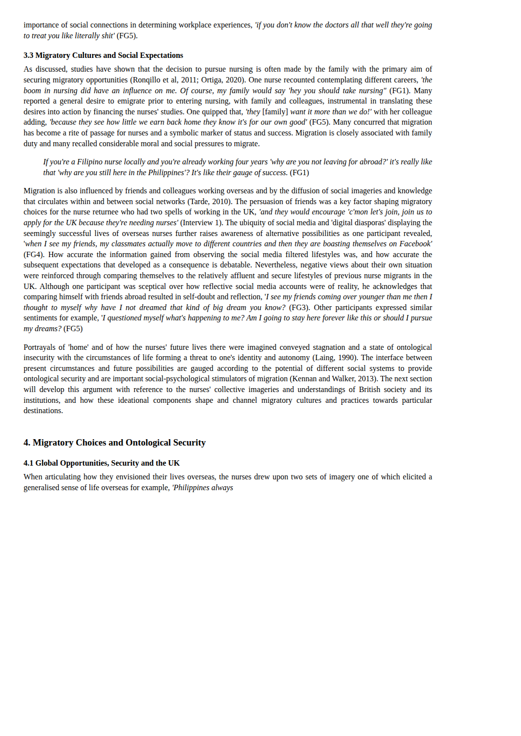importance of social connections in determining workplace experiences, 'if you don't know the doctors all that well they're going to treat you like literally shit' (FG5).
3.3 Migratory Cultures and Social Expectations
As discussed, studies have shown that the decision to pursue nursing is often made by the family with the primary aim of securing migratory opportunities (Ronqillo et al, 2011; Ortiga, 2020). One nurse recounted contemplating different careers, 'the boom in nursing did have an influence on me. Of course, my family would say 'hey you should take nursing" (FG1). Many reported a general desire to emigrate prior to entering nursing, with family and colleagues, instrumental in translating these desires into action by financing the nurses' studies. One quipped that, 'they [family] want it more than we do!' with her colleague adding, 'because they see how little we earn back home they know it's for our own good' (FG5). Many concurred that migration has become a rite of passage for nurses and a symbolic marker of status and success. Migration is closely associated with family duty and many recalled considerable moral and social pressures to migrate.
If you're a Filipino nurse locally and you're already working four years 'why are you not leaving for abroad?' it's really like that 'why are you still here in the Philippines'? It's like their gauge of success. (FG1)
Migration is also influenced by friends and colleagues working overseas and by the diffusion of social imageries and knowledge that circulates within and between social networks (Tarde, 2010). The persuasion of friends was a key factor shaping migratory choices for the nurse returnee who had two spells of working in the UK, 'and they would encourage 'c'mon let's join, join us to apply for the UK because they're needing nurses' (Interview 1). The ubiquity of social media and 'digital diasporas' displaying the seemingly successful lives of overseas nurses further raises awareness of alternative possibilities as one participant revealed, 'when I see my friends, my classmates actually move to different countries and then they are boasting themselves on Facebook' (FG4). How accurate the information gained from observing the social media filtered lifestyles was, and how accurate the subsequent expectations that developed as a consequence is debatable. Nevertheless, negative views about their own situation were reinforced through comparing themselves to the relatively affluent and secure lifestyles of previous nurse migrants in the UK. Although one participant was sceptical over how reflective social media accounts were of reality, he acknowledges that comparing himself with friends abroad resulted in self-doubt and reflection, 'I see my friends coming over younger than me then I thought to myself why have I not dreamed that kind of big dream you know? (FG3). Other participants expressed similar sentiments for example, 'I questioned myself what's happening to me? Am I going to stay here forever like this or should I pursue my dreams? (FG5)
Portrayals of 'home' and of how the nurses' future lives there were imagined conveyed stagnation and a state of ontological insecurity with the circumstances of life forming a threat to one's identity and autonomy (Laing, 1990). The interface between present circumstances and future possibilities are gauged according to the potential of different social systems to provide ontological security and are important social-psychological stimulators of migration (Kennan and Walker, 2013). The next section will develop this argument with reference to the nurses' collective imageries and understandings of British society and its institutions, and how these ideational components shape and channel migratory cultures and practices towards particular destinations.
4. Migratory Choices and Ontological Security
4.1 Global Opportunities, Security and the UK
When articulating how they envisioned their lives overseas, the nurses drew upon two sets of imagery one of which elicited a generalised sense of life overseas for example, 'Philippines always